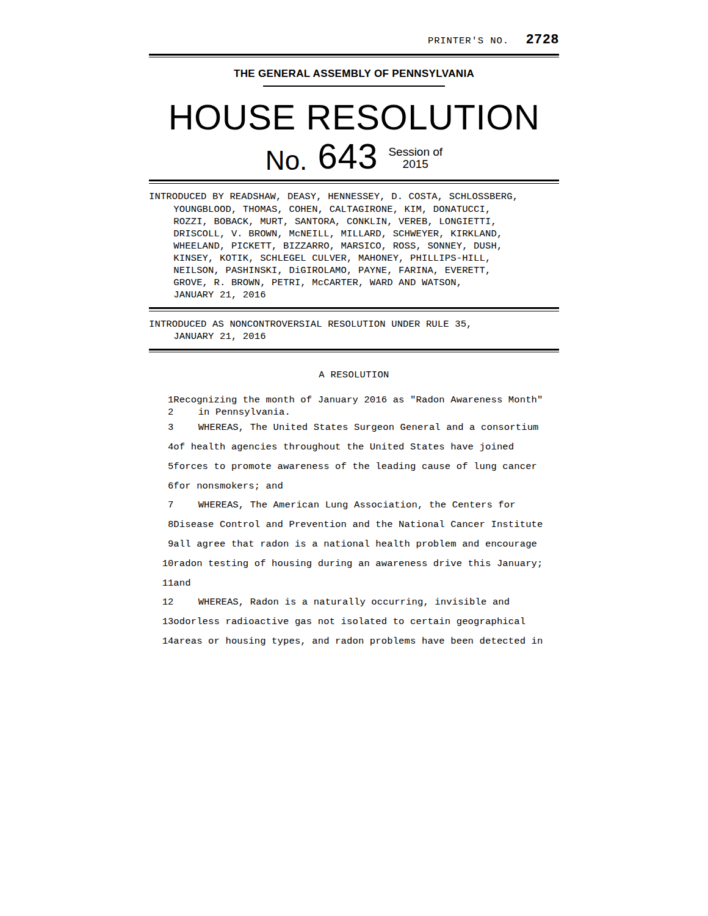PRINTER'S NO. 2728
THE GENERAL ASSEMBLY OF PENNSYLVANIA
HOUSE RESOLUTION
No. 643 Session of
2015
INTRODUCED BY READSHAW, DEASY, HENNESSEY, D. COSTA, SCHLOSSBERG,
YOUNGBLOOD, THOMAS, COHEN, CALTAGIRONE, KIM, DONATUCCI,
ROZZI, BOBACK, MURT, SANTORA, CONKLIN, VEREB, LONGIETTI,
DRISCOLL, V. BROWN, McNEILL, MILLARD, SCHWEYER, KIRKLAND,
WHEELAND, PICKETT, BIZZARRO, MARSICO, ROSS, SONNEY, DUSH,
KINSEY, KOTIK, SCHLEGEL CULVER, MAHONEY, PHILLIPS-HILL,
NEILSON, PASHINSKI, DiGIROLAMO, PAYNE, FARINA, EVERETT,
GROVE, R. BROWN, PETRI, McCARTER, WARD AND WATSON,
JANUARY 21, 2016
INTRODUCED AS NONCONTROVERSIAL RESOLUTION UNDER RULE 35,
JANUARY 21, 2016
A RESOLUTION
| 1 | Recognizing the month of January 2016 as "Radon Awareness Month" |
| 2 | in Pennsylvania. |
| 3 | WHEREAS, The United States Surgeon General and a consortium |
| 4 | of health agencies throughout the United States have joined |
| 5 | forces to promote awareness of the leading cause of lung cancer |
| 6 | for nonsmokers; and |
| 7 | WHEREAS, The American Lung Association, the Centers for |
| 8 | Disease Control and Prevention and the National Cancer Institute |
| 9 | all agree that radon is a national health problem and encourage |
| 10 | radon testing of housing during an awareness drive this January; |
| 11 | and |
| 12 | WHEREAS, Radon is a naturally occurring, invisible and |
| 13 | odorless radioactive gas not isolated to certain geographical |
| 14 | areas or housing types, and radon problems have been detected in |